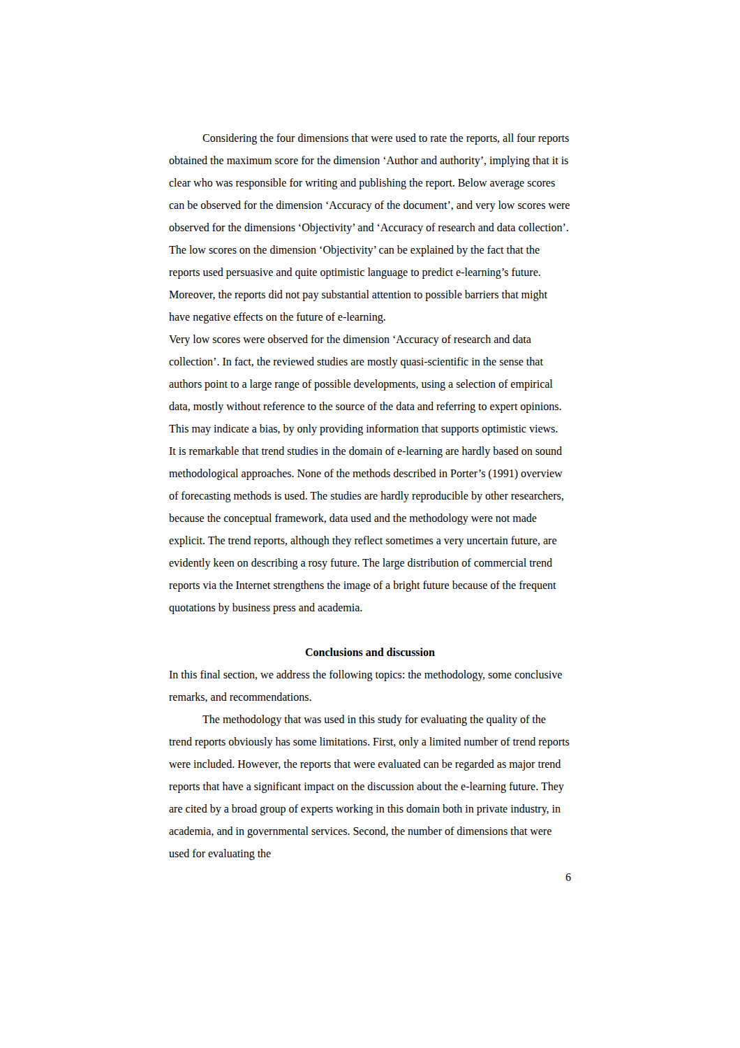Considering the four dimensions that were used to rate the reports, all four reports obtained the maximum score for the dimension ‘Author and authority’, implying that it is clear who was responsible for writing and publishing the report. Below average scores can be observed for the dimension ‘Accuracy of the document’, and very low scores were observed for the dimensions ‘Objectivity’ and ‘Accuracy of research and data collection’. The low scores on the dimension ‘Objectivity’ can be explained by the fact that the reports used persuasive and quite optimistic language to predict e-learning’s future. Moreover, the reports did not pay substantial attention to possible barriers that might have negative effects on the future of e-learning.
Very low scores were observed for the dimension ‘Accuracy of research and data collection’. In fact, the reviewed studies are mostly quasi-scientific in the sense that authors point to a large range of possible developments, using a selection of empirical data, mostly without reference to the source of the data and referring to expert opinions. This may indicate a bias, by only providing information that supports optimistic views.
It is remarkable that trend studies in the domain of e-learning are hardly based on sound methodological approaches. None of the methods described in Porter’s (1991) overview of forecasting methods is used. The studies are hardly reproducible by other researchers, because the conceptual framework, data used and the methodology were not made explicit. The trend reports, although they reflect sometimes a very uncertain future, are evidently keen on describing a rosy future. The large distribution of commercial trend reports via the Internet strengthens the image of a bright future because of the frequent quotations by business press and academia.
Conclusions and discussion
In this final section, we address the following topics: the methodology, some conclusive remarks, and recommendations.
The methodology that was used in this study for evaluating the quality of the trend reports obviously has some limitations. First, only a limited number of trend reports were included. However, the reports that were evaluated can be regarded as major trend reports that have a significant impact on the discussion about the e-learning future. They are cited by a broad group of experts working in this domain both in private industry, in academia, and in governmental services. Second, the number of dimensions that were used for evaluating the
6